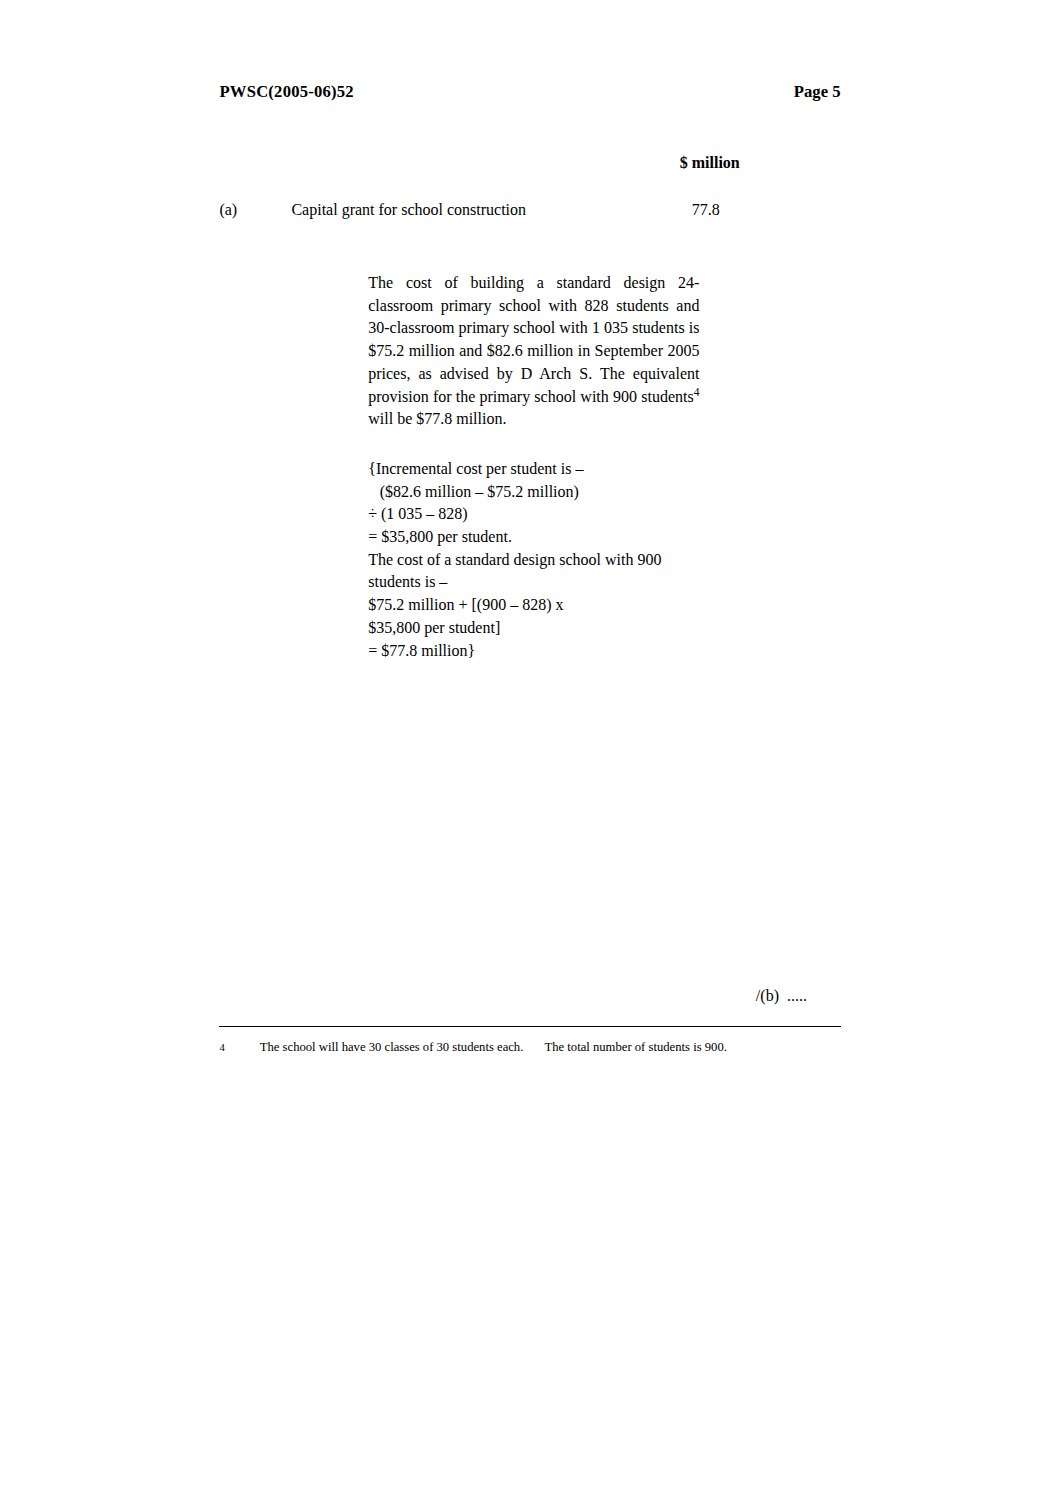PWSC(2005-06)52 Page 5
$ million
| (a) | Capital grant for school construction | 77.8 |
The cost of building a standard design 24-classroom primary school with 828 students and 30-classroom primary school with 1 035 students is $75.2 million and $82.6 million in September 2005 prices, as advised by D Arch S. The equivalent provision for the primary school with 900 students4 will be $77.8 million.
{Incremental cost per student is –
($82.6 million – $75.2 million)
÷ (1 035 – 828)
= $35,800 per student.
The cost of a standard design school with 900 students is –
$75.2 million + [(900 – 828) x
$35,800 per student]
= $77.8 million}
/(b) .....
4
The school will have 30 classes of 30 students each. The total number of students is 900.